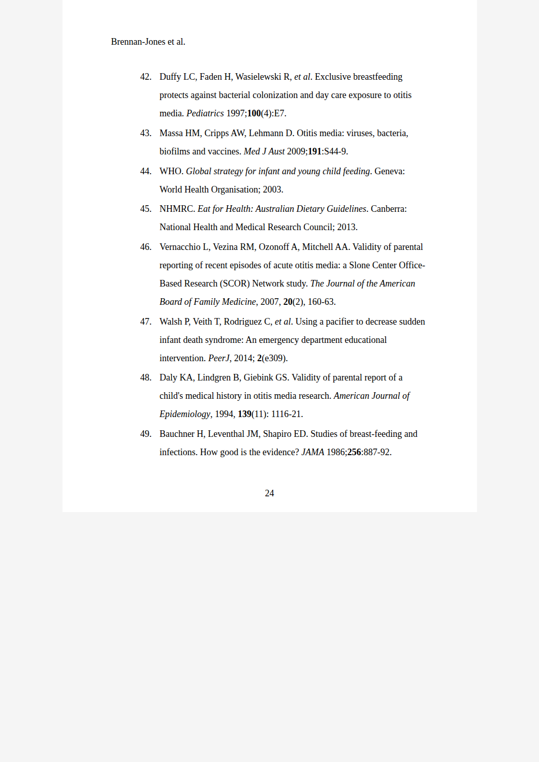Brennan-Jones et al.
42. Duffy LC, Faden H, Wasielewski R, et al. Exclusive breastfeeding protects against bacterial colonization and day care exposure to otitis media. Pediatrics 1997;100(4):E7.
43. Massa HM, Cripps AW, Lehmann D. Otitis media: viruses, bacteria, biofilms and vaccines. Med J Aust 2009;191:S44-9.
44. WHO. Global strategy for infant and young child feeding. Geneva: World Health Organisation; 2003.
45. NHMRC. Eat for Health: Australian Dietary Guidelines. Canberra: National Health and Medical Research Council; 2013.
46. Vernacchio L, Vezina RM, Ozonoff A, Mitchell AA. Validity of parental reporting of recent episodes of acute otitis media: a Slone Center Office-Based Research (SCOR) Network study. The Journal of the American Board of Family Medicine, 2007, 20(2), 160-63.
47. Walsh P, Veith T, Rodriguez C, et al. Using a pacifier to decrease sudden infant death syndrome: An emergency department educational intervention. PeerJ, 2014; 2(e309).
48. Daly KA, Lindgren B, Giebink GS. Validity of parental report of a child's medical history in otitis media research. American Journal of Epidemiology, 1994, 139(11): 1116-21.
49. Bauchner H, Leventhal JM, Shapiro ED. Studies of breast-feeding and infections. How good is the evidence? JAMA 1986;256:887-92.
24